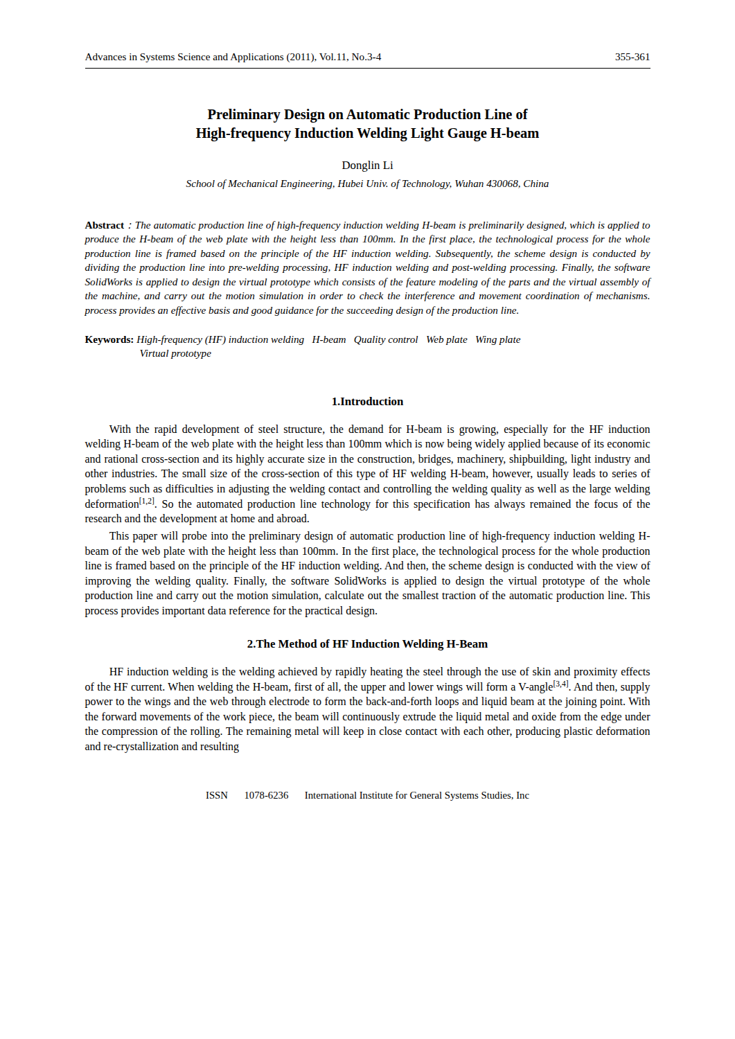Advances in Systems Science and Applications (2011), Vol.11, No.3-4 355-361
Preliminary Design on Automatic Production Line of
High-frequency Induction Welding Light Gauge H-beam
Donglin Li
School of Mechanical Engineering, Hubei Univ. of Technology, Wuhan 430068, China
Abstract：The automatic production line of high-frequency induction welding H-beam is preliminarily designed, which is applied to produce the H-beam of the web plate with the height less than 100mm. In the first place, the technological process for the whole production line is framed based on the principle of the HF induction welding. Subsequently, the scheme design is conducted by dividing the production line into pre-welding processing, HF induction welding and post-welding processing. Finally, the software SolidWorks is applied to design the virtual prototype which consists of the feature modeling of the parts and the virtual assembly of the machine, and carry out the motion simulation in order to check the interference and movement coordination of mechanisms. process provides an effective basis and good guidance for the succeeding design of the production line.
Keywords: High-frequency (HF) induction welding H-beam Quality control Web plate Wing plate Virtual prototype
1.Introduction
With the rapid development of steel structure, the demand for H-beam is growing, especially for the HF induction welding H-beam of the web plate with the height less than 100mm which is now being widely applied because of its economic and rational cross-section and its highly accurate size in the construction, bridges, machinery, shipbuilding, light industry and other industries. The small size of the cross-section of this type of HF welding H-beam, however, usually leads to series of problems such as difficulties in adjusting the welding contact and controlling the welding quality as well as the large welding deformation[1,2]. So the automated production line technology for this specification has always remained the focus of the research and the development at home and abroad.
This paper will probe into the preliminary design of automatic production line of high-frequency induction welding H-beam of the web plate with the height less than 100mm. In the first place, the technological process for the whole production line is framed based on the principle of the HF induction welding. And then, the scheme design is conducted with the view of improving the welding quality. Finally, the software SolidWorks is applied to design the virtual prototype of the whole production line and carry out the motion simulation, calculate out the smallest traction of the automatic production line. This process provides important data reference for the practical design.
2.The Method of HF Induction Welding H-Beam
HF induction welding is the welding achieved by rapidly heating the steel through the use of skin and proximity effects of the HF current. When welding the H-beam, first of all, the upper and lower wings will form a V-angle[3,4]. And then, supply power to the wings and the web through electrode to form the back-and-forth loops and liquid beam at the joining point. With the forward movements of the work piece, the beam will continuously extrude the liquid metal and oxide from the edge under the compression of the rolling. The remaining metal will keep in close contact with each other, producing plastic deformation and re-crystallization and resulting
ISSN 1078-6236 International Institute for General Systems Studies, Inc